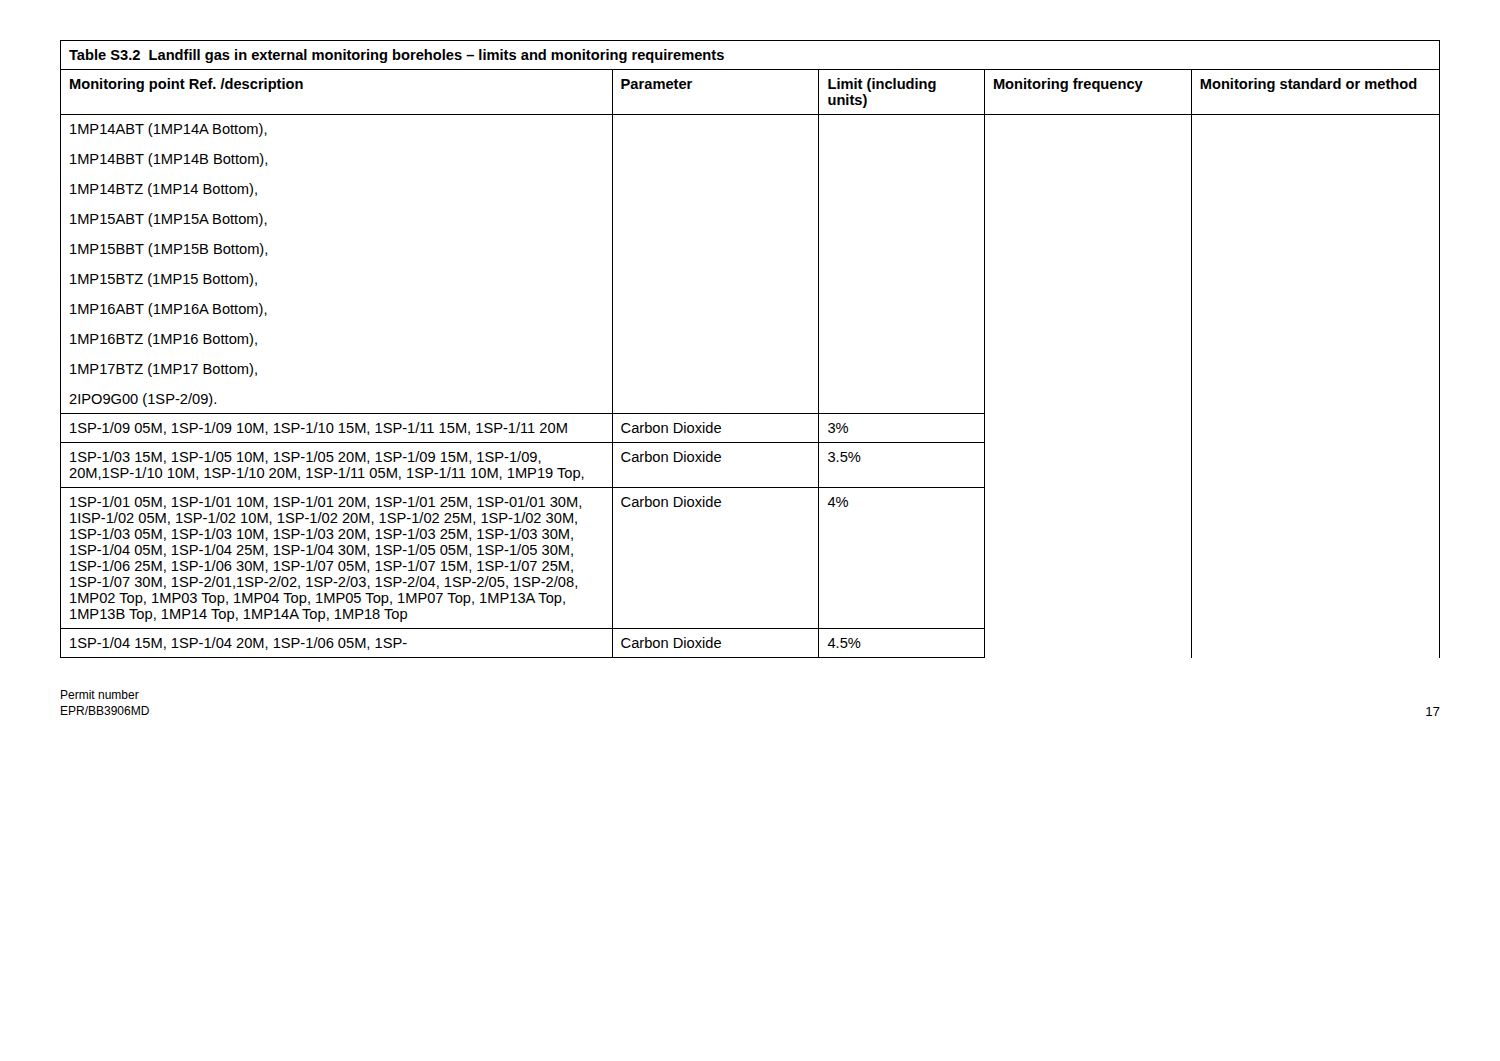Table S3.2 Landfill gas in external monitoring boreholes – limits and monitoring requirements
| Monitoring point Ref. /description | Parameter | Limit (including units) | Monitoring frequency | Monitoring standard or method |
| --- | --- | --- | --- | --- |
| 1MP14ABT (1MP14A Bottom), 1MP14BBT (1MP14B Bottom), 1MP14BTZ (1MP14 Bottom), 1MP15ABT (1MP15A Bottom), 1MP15BBT (1MP15B Bottom), 1MP15BTZ (1MP15 Bottom), 1MP16ABT (1MP16A Bottom), 1MP16BTZ (1MP16 Bottom), 1MP17BTZ (1MP17 Bottom), 2IPO9G00 (1SP-2/09). | | | | |
| 1SP-1/09 05M, 1SP-1/09 10M, 1SP-1/10 15M, 1SP-1/11 15M, 1SP-1/11 20M | Carbon Dioxide | 3% |
| 1SP-1/03 15M, 1SP-1/05 10M, 1SP-1/05 20M, 1SP-1/09 15M, 1SP-1/09, 20M,1SP-1/10 10M, 1SP-1/10 20M, 1SP-1/11 05M, 1SP-1/11 10M, 1MP19 Top, | Carbon Dioxide | 3.5% |
| 1SP-1/01 05M, 1SP-1/01 10M, 1SP-1/01 20M, 1SP-1/01 25M, 1SP-01/01 30M, 1ISP-1/02 05M, 1SP-1/02 10M, 1SP-1/02 20M, 1SP-1/02 25M, 1SP-1/02 30M, 1SP-1/03 05M, 1SP-1/03 10M, 1SP-1/03 20M, 1SP-1/03 25M, 1SP-1/03 30M, 1SP-1/04 05M, 1SP-1/04 25M, 1SP-1/04 30M, 1SP-1/05 05M, 1SP-1/05 30M, 1SP-1/06 25M, 1SP-1/06 30M, 1SP-1/07 05M, 1SP-1/07 15M, 1SP-1/07 25M, 1SP-1/07 30M, 1SP-2/01,1SP-2/02, 1SP-2/03, 1SP-2/04, 1SP-2/05, 1SP-2/08, 1MP02 Top, 1MP03 Top, 1MP04 Top, 1MP05 Top, 1MP07 Top, 1MP13A Top, 1MP13B Top, 1MP14 Top, 1MP14A Top, 1MP18 Top | Carbon Dioxide | 4% |
| 1SP-1/04 15M, 1SP-1/04 20M, 1SP-1/06 05M, 1SP- | Carbon Dioxide | 4.5% |
Permit number
EPR/BB3906MD
17